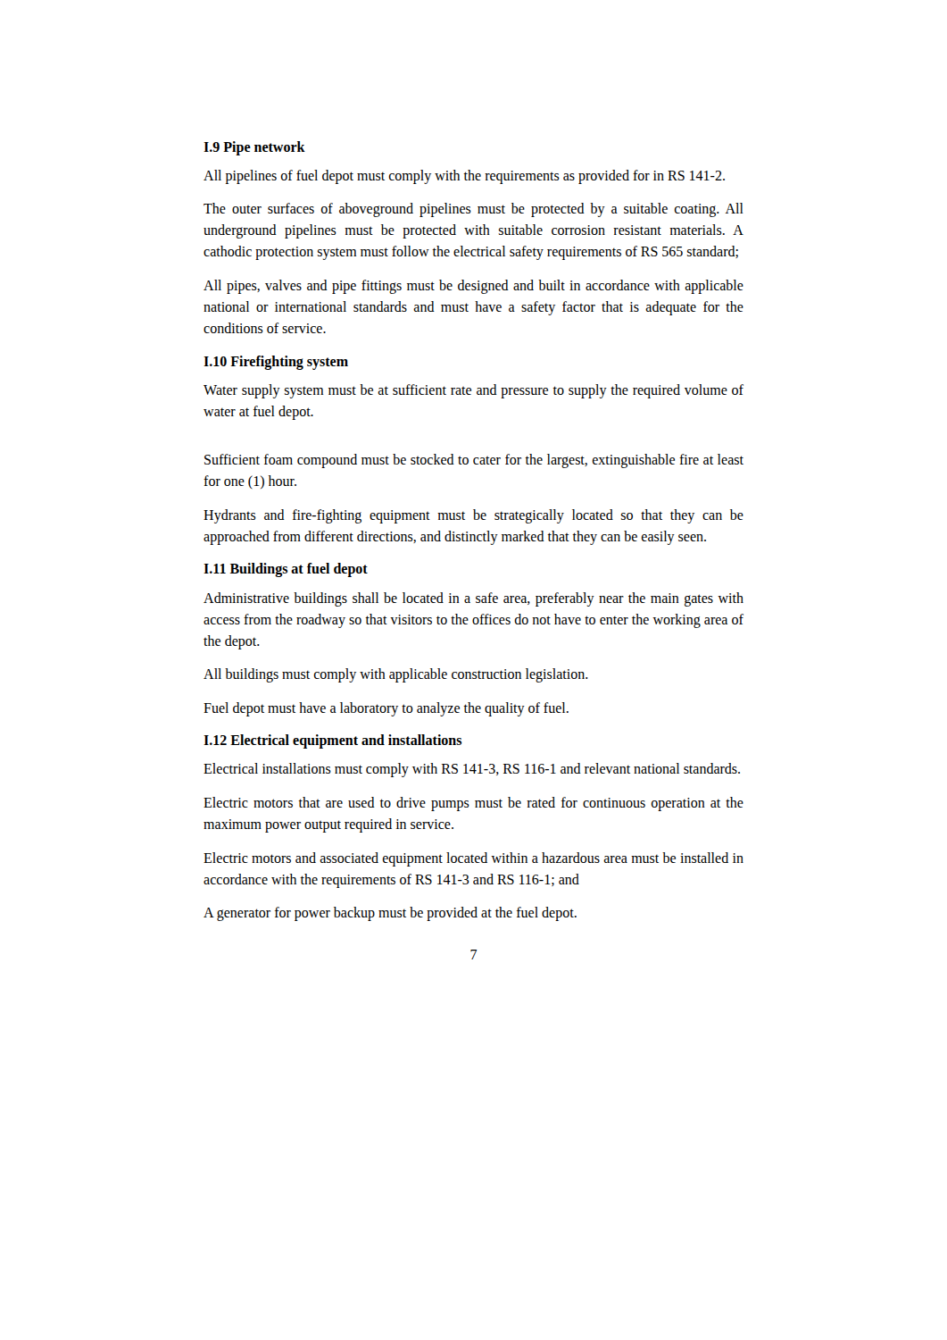I.9 Pipe network
All pipelines of fuel depot must comply with the requirements as provided for in RS 141-2.
The outer surfaces of aboveground pipelines must be protected by a suitable coating. All underground pipelines must be protected with suitable corrosion resistant materials. A cathodic protection system must follow the electrical safety requirements of RS 565 standard;
All pipes, valves and pipe fittings must be designed and built in accordance with applicable national or international standards and must have a safety factor that is adequate for the conditions of service.
I.10 Firefighting system
Water supply system must be at sufficient rate and pressure to supply the required volume of water at fuel depot.
Sufficient foam compound must be stocked to cater for the largest, extinguishable fire at least for one (1) hour.
Hydrants and fire-fighting equipment must be strategically located so that they can be approached from different directions, and distinctly marked that they can be easily seen.
I.11 Buildings at fuel depot
Administrative buildings shall be located in a safe area, preferably near the main gates with access from the roadway so that visitors to the offices do not have to enter the working area of the depot.
All buildings must comply with applicable construction legislation.
Fuel depot must have a laboratory to analyze the quality of fuel.
I.12 Electrical equipment and installations
Electrical installations must comply with RS 141-3, RS 116-1 and relevant national standards.
Electric motors that are used to drive pumps must be rated for continuous operation at the maximum power output required in service.
Electric motors and associated equipment located within a hazardous area must be installed in accordance with the requirements of RS 141-3 and RS 116-1; and
A generator for power backup must be provided at the fuel depot.
7